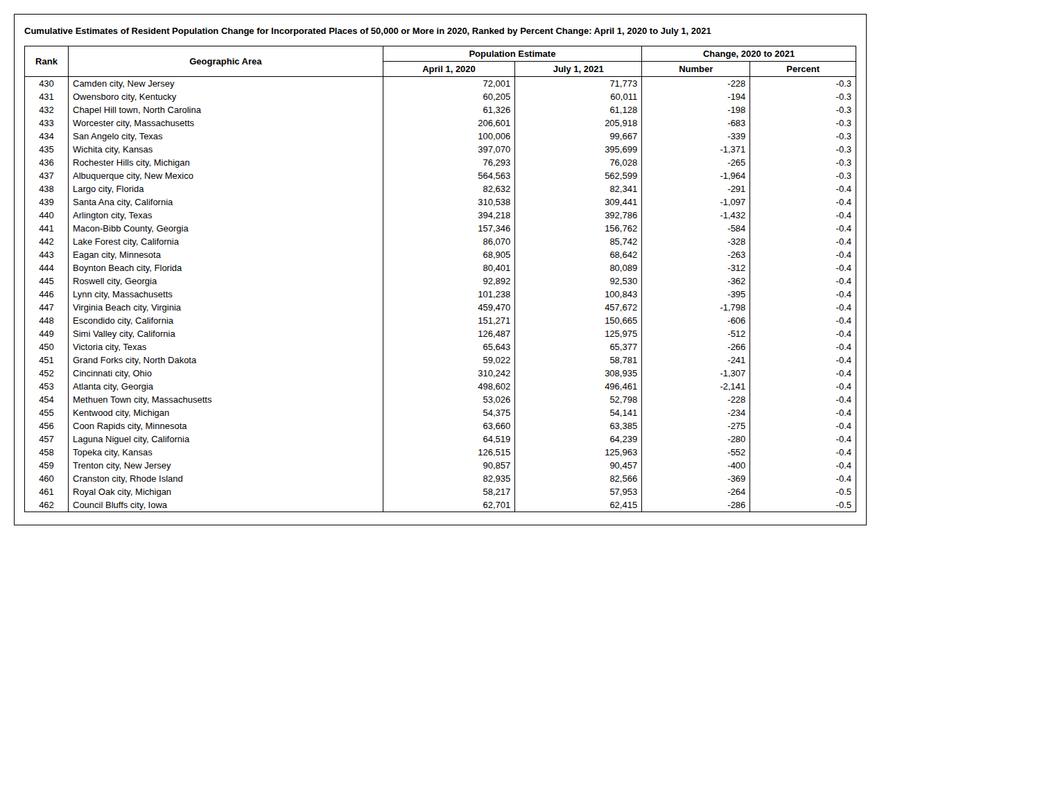Cumulative Estimates of Resident Population Change for Incorporated Places of 50,000 or More in 2020, Ranked by Percent Change: April 1, 2020 to July 1, 2021
| Rank | Geographic Area | Population Estimate | Change, 2020 to 2021 |
| --- | --- | --- | --- |
| April 1, 2020 | July 1, 2021 | Number | Percent |
| 430 | Camden city, New Jersey | 72,001 | 71,773 | -228 | -0.3 |
| 431 | Owensboro city, Kentucky | 60,205 | 60,011 | -194 | -0.3 |
| 432 | Chapel Hill town, North Carolina | 61,326 | 61,128 | -198 | -0.3 |
| 433 | Worcester city, Massachusetts | 206,601 | 205,918 | -683 | -0.3 |
| 434 | San Angelo city, Texas | 100,006 | 99,667 | -339 | -0.3 |
| 435 | Wichita city, Kansas | 397,070 | 395,699 | -1,371 | -0.3 |
| 436 | Rochester Hills city, Michigan | 76,293 | 76,028 | -265 | -0.3 |
| 437 | Albuquerque city, New Mexico | 564,563 | 562,599 | -1,964 | -0.3 |
| 438 | Largo city, Florida | 82,632 | 82,341 | -291 | -0.4 |
| 439 | Santa Ana city, California | 310,538 | 309,441 | -1,097 | -0.4 |
| 440 | Arlington city, Texas | 394,218 | 392,786 | -1,432 | -0.4 |
| 441 | Macon-Bibb County, Georgia | 157,346 | 156,762 | -584 | -0.4 |
| 442 | Lake Forest city, California | 86,070 | 85,742 | -328 | -0.4 |
| 443 | Eagan city, Minnesota | 68,905 | 68,642 | -263 | -0.4 |
| 444 | Boynton Beach city, Florida | 80,401 | 80,089 | -312 | -0.4 |
| 445 | Roswell city, Georgia | 92,892 | 92,530 | -362 | -0.4 |
| 446 | Lynn city, Massachusetts | 101,238 | 100,843 | -395 | -0.4 |
| 447 | Virginia Beach city, Virginia | 459,470 | 457,672 | -1,798 | -0.4 |
| 448 | Escondido city, California | 151,271 | 150,665 | -606 | -0.4 |
| 449 | Simi Valley city, California | 126,487 | 125,975 | -512 | -0.4 |
| 450 | Victoria city, Texas | 65,643 | 65,377 | -266 | -0.4 |
| 451 | Grand Forks city, North Dakota | 59,022 | 58,781 | -241 | -0.4 |
| 452 | Cincinnati city, Ohio | 310,242 | 308,935 | -1,307 | -0.4 |
| 453 | Atlanta city, Georgia | 498,602 | 496,461 | -2,141 | -0.4 |
| 454 | Methuen Town city, Massachusetts | 53,026 | 52,798 | -228 | -0.4 |
| 455 | Kentwood city, Michigan | 54,375 | 54,141 | -234 | -0.4 |
| 456 | Coon Rapids city, Minnesota | 63,660 | 63,385 | -275 | -0.4 |
| 457 | Laguna Niguel city, California | 64,519 | 64,239 | -280 | -0.4 |
| 458 | Topeka city, Kansas | 126,515 | 125,963 | -552 | -0.4 |
| 459 | Trenton city, New Jersey | 90,857 | 90,457 | -400 | -0.4 |
| 460 | Cranston city, Rhode Island | 82,935 | 82,566 | -369 | -0.4 |
| 461 | Royal Oak city, Michigan | 58,217 | 57,953 | -264 | -0.5 |
| 462 | Council Bluffs city, Iowa | 62,701 | 62,415 | -286 | -0.5 |